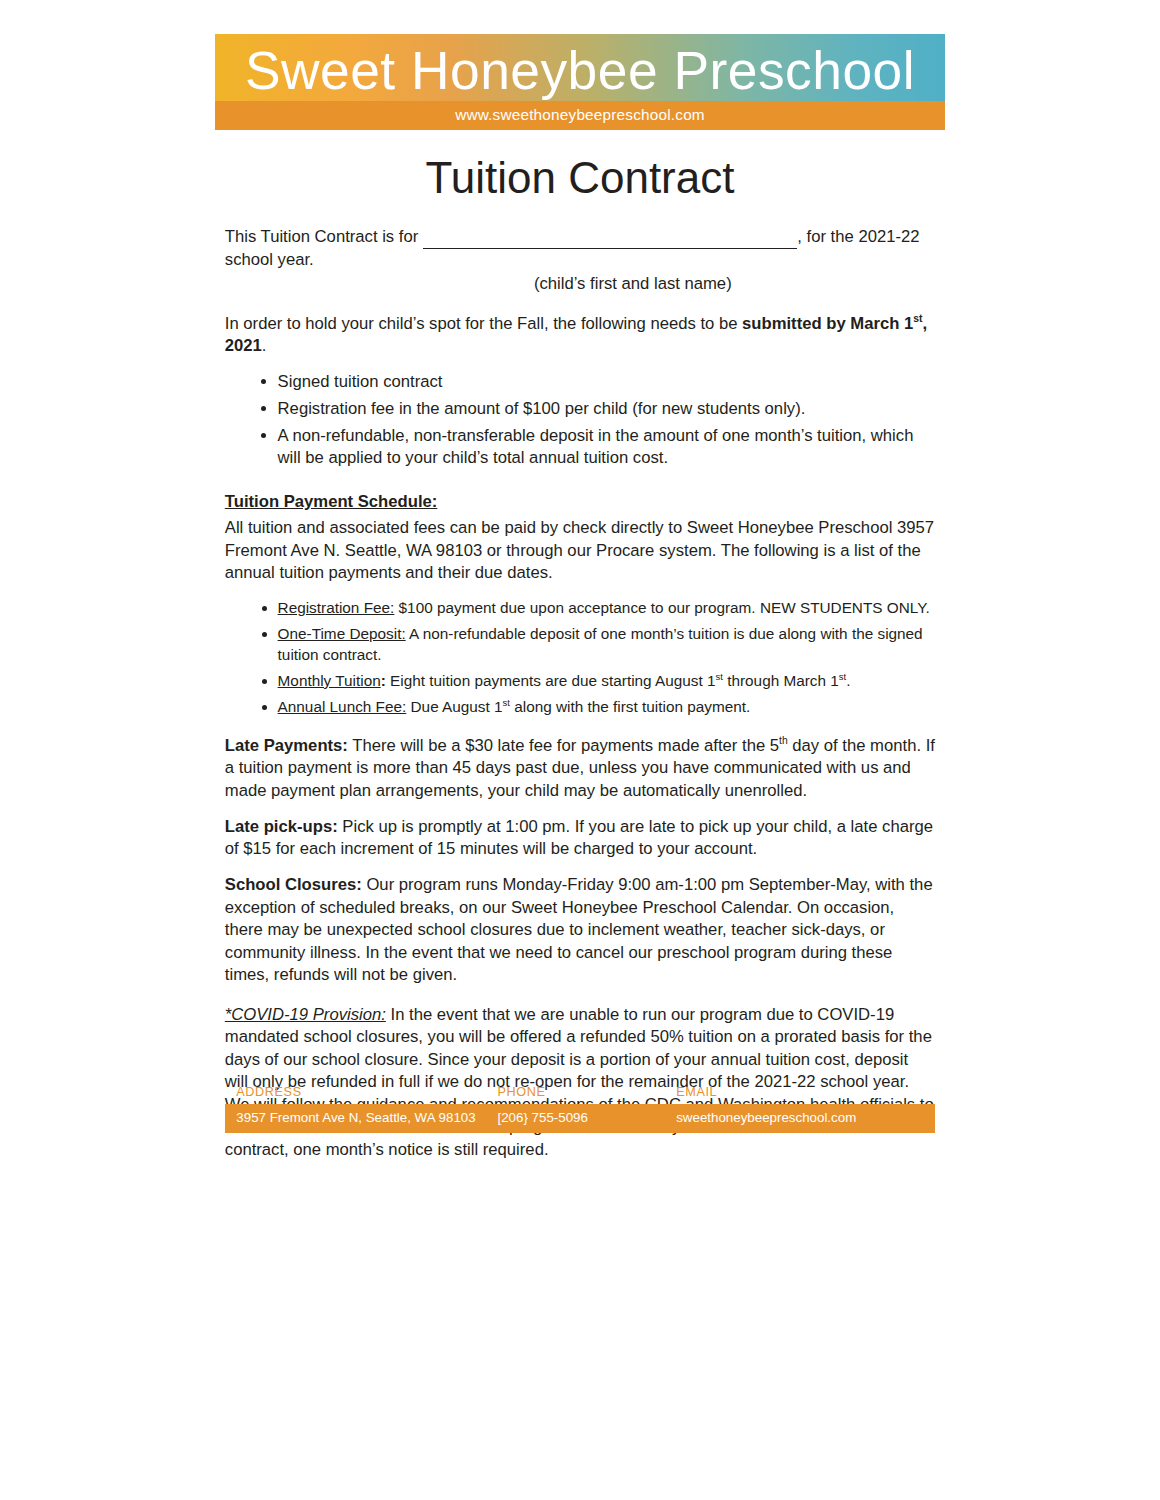Sweet Honeybee Preschool
www.sweethoneybeepreschool.com
Tuition Contract
This Tuition Contract is for , for the 2021-22 school year.
(child’s first and last name)
In order to hold your child’s spot for the Fall, the following needs to be submitted by March 1st, 2021.
Signed tuition contract
Registration fee in the amount of $100 per child (for new students only).
A non-refundable, non-transferable deposit in the amount of one month’s tuition, which will be applied to your child’s total annual tuition cost.
Tuition Payment Schedule:
All tuition and associated fees can be paid by check directly to Sweet Honeybee Preschool 3957 Fremont Ave N. Seattle, WA 98103 or through our Procare system. The following is a list of the annual tuition payments and their due dates.
Registration Fee: $100 payment due upon acceptance to our program. NEW STUDENTS ONLY.
One-Time Deposit: A non-refundable deposit of one month’s tuition is due along with the signed tuition contract.
Monthly Tuition: Eight tuition payments are due starting August 1st through March 1st.
Annual Lunch Fee: Due August 1st along with the first tuition payment.
Late Payments: There will be a $30 late fee for payments made after the 5th day of the month. If a tuition payment is more than 45 days past due, unless you have communicated with us and made payment plan arrangements, your child may be automatically unenrolled.
Late pick-ups: Pick up is promptly at 1:00 pm. If you are late to pick up your child, a late charge of $15 for each increment of 15 minutes will be charged to your account.
School Closures: Our program runs Monday-Friday 9:00 am-1:00 pm September-May, with the exception of scheduled breaks, on our Sweet Honeybee Preschool Calendar. On occasion, there may be unexpected school closures due to inclement weather, teacher sick-days, or community illness. In the event that we need to cancel our preschool program during these times, refunds will not be given.
*COVID-19 Provision: In the event that we are unable to run our program due to COVID-19 mandated school closures, you will be offered a refunded 50% tuition on a prorated basis for the days of our school closure. Since your deposit is a portion of your annual tuition cost, deposit will only be refunded in full if we do not re-open for the remainder of the 2021-22 school year. We will follow the guidance and recommendations of the CDC and Washington health officials to determine whether it is safe to run our program. In the event you decide to terminate this contract, one month’s notice is still required.
ADDRESS
PHONE
EMAIL
3957 Fremont Ave N, Seattle, WA 98103
[206} 755-5096
sweethoneybeepreschool.com